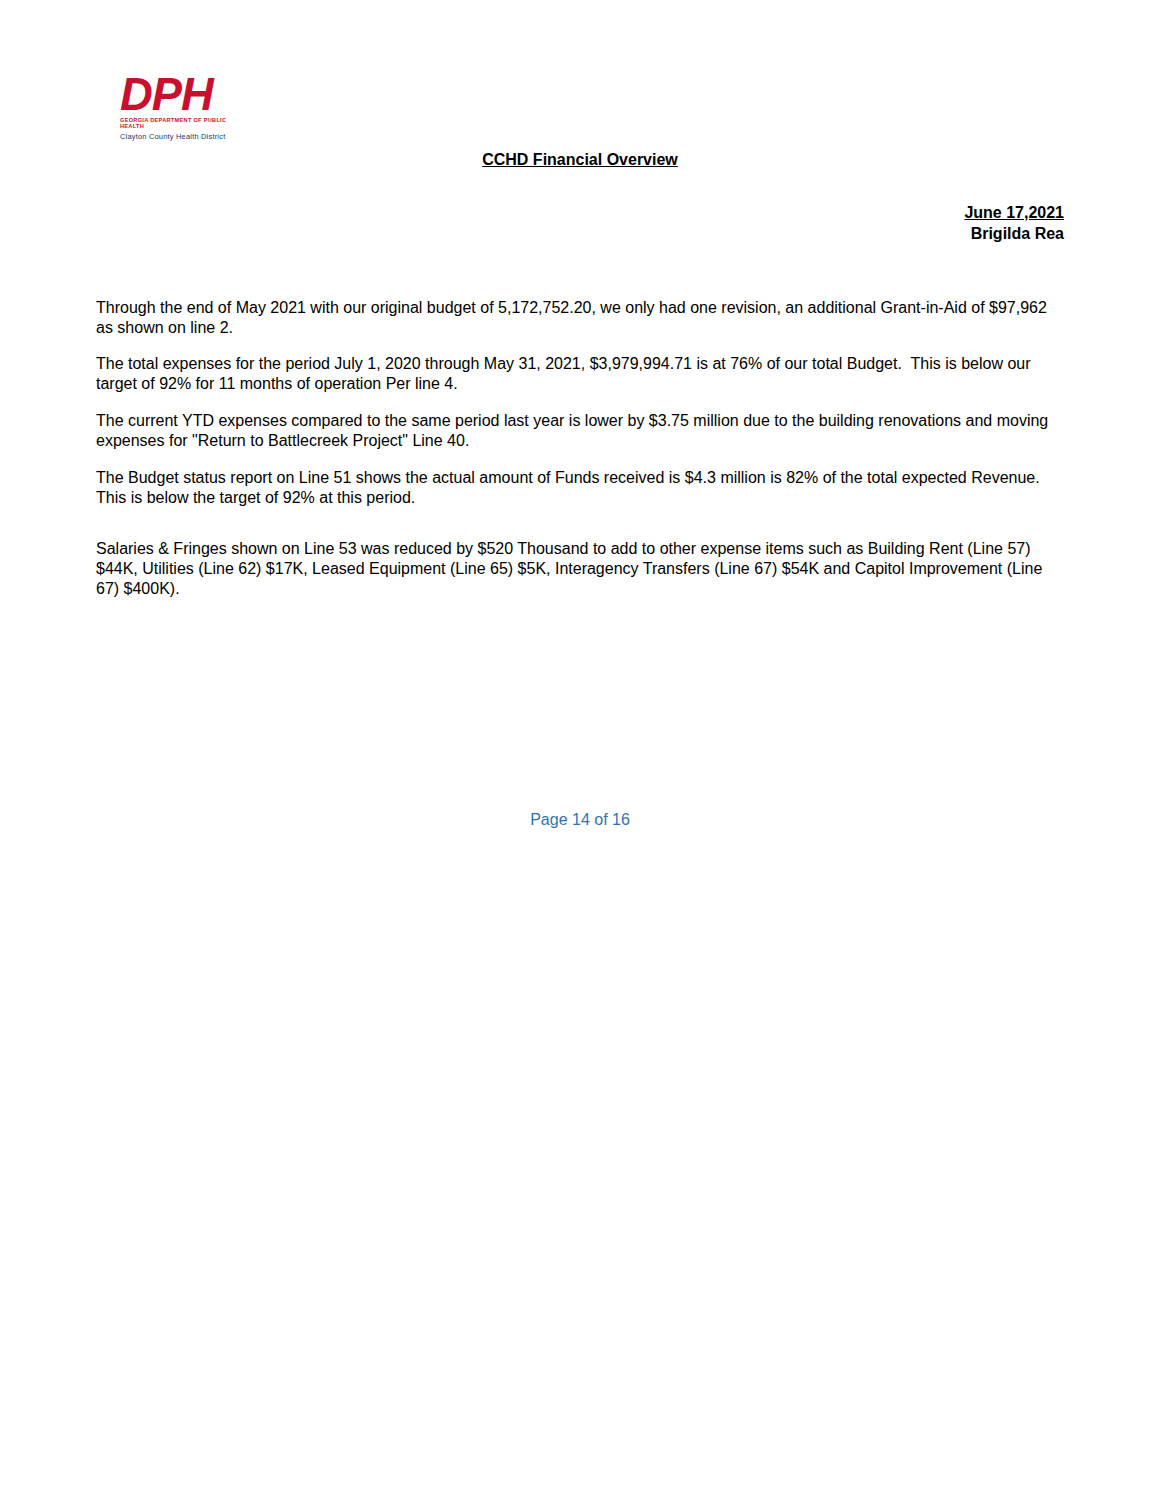DPH
GEORGIA DEPARTMENT OF PUBLIC HEALTH
Clayton County Health District
CCHD Financial Overview
June 17,2021
Brigilda Rea
Through the end of May 2021 with our original budget of 5,172,752.20, we only had one revision, an additional Grant-in-Aid of $97,962 as shown on line 2.
The total expenses for the period July 1, 2020 through May 31, 2021, $3,979,994.71 is at 76% of our total Budget. This is below our target of 92% for 11 months of operation Per line 4.
The current YTD expenses compared to the same period last year is lower by $3.75 million due to the building renovations and moving expenses for "Return to Battlecreek Project" Line 40.
The Budget status report on Line 51 shows the actual amount of Funds received is $4.3 million is 82% of the total expected Revenue. This is below the target of 92% at this period.
Salaries & Fringes shown on Line 53 was reduced by $520 Thousand to add to other expense items such as Building Rent (Line 57) $44K, Utilities (Line 62) $17K, Leased Equipment (Line 65) $5K, Interagency Transfers (Line 67) $54K and Capitol Improvement (Line 67) $400K).
Page 14 of 16